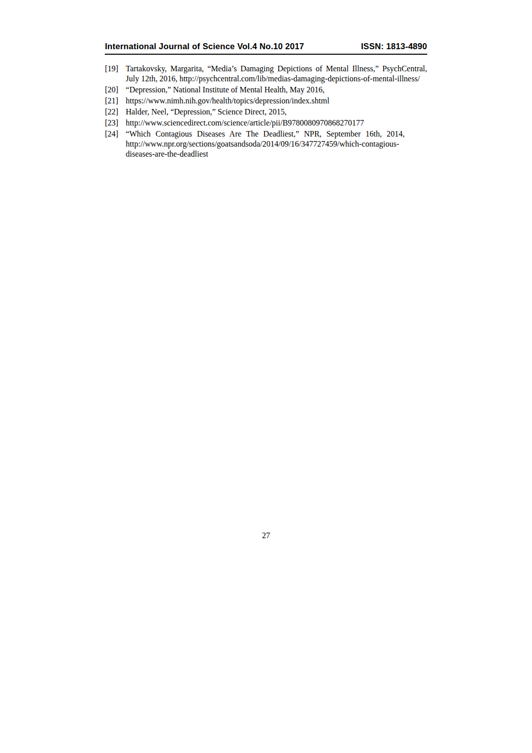International Journal of Science Vol.4 No.10 2017
ISSN: 1813-4890
[19] Tartakovsky, Margarita, “Media’s Damaging Depictions of Mental Illness,” PsychCentral, July 12th, 2016, http://psychcentral.com/lib/medias-damaging-depictions-of-mental-illness/
[20]“Depression,” National Institute of Mental Health, May 2016,
[21] https://www.nimh.nih.gov/health/topics/depression/index.shtml
[22] Halder, Neel, “Depression,” Science Direct, 2015,
[23] http://www.sciencedirect.com/science/article/pii/B9780080970868270177
[24]“Which Contagious Diseases Are The Deadliest,” NPR, September 16th, 2014, http://www.npr.org/sections/goatsandsoda/2014/09/16/347727459/which-contagious-diseases-are-the-deadliest
27